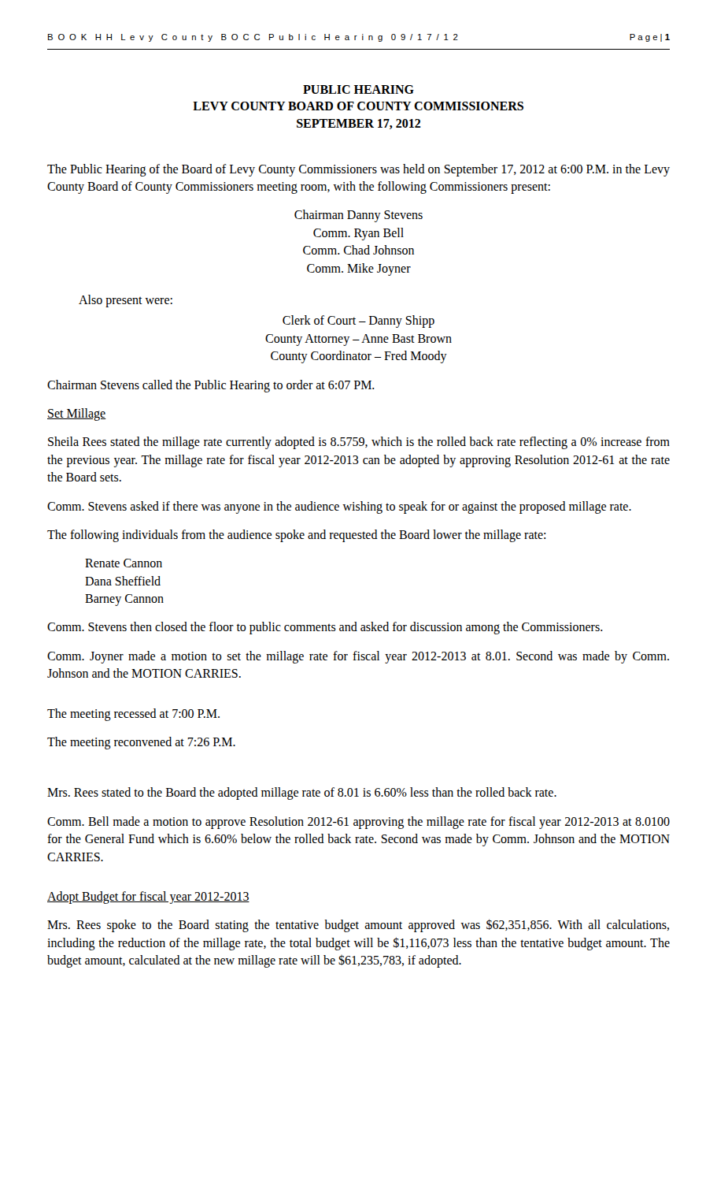P a g e | 1 B O O K H H L e v y C o u n t y B O C C P u b l i c H e a r i n g 0 9 / 1 7 / 1 2
PUBLIC HEARING LEVY COUNTY BOARD OF COUNTY COMMISSIONERS SEPTEMBER 17, 2012
The Public Hearing of the Board of Levy County Commissioners was held on September 17, 2012 at 6:00 P.M. in the Levy County Board of County Commissioners meeting room, with the following Commissioners present:
Chairman Danny Stevens
Comm. Ryan Bell
Comm. Chad Johnson
Comm. Mike Joyner
Also present were:
Clerk of Court – Danny Shipp
County Attorney – Anne Bast Brown
County Coordinator – Fred Moody
Chairman Stevens called the Public Hearing to order at 6:07 PM.
Set Millage
Sheila Rees stated the millage rate currently adopted is 8.5759, which is the rolled back rate reflecting a 0% increase from the previous year. The millage rate for fiscal year 2012-2013 can be adopted by approving Resolution 2012-61 at the rate the Board sets.
Comm. Stevens asked if there was anyone in the audience wishing to speak for or against the proposed millage rate.
The following individuals from the audience spoke and requested the Board lower the millage rate:
Renate Cannon
Dana Sheffield
Barney Cannon
Comm. Stevens then closed the floor to public comments and asked for discussion among the Commissioners.
Comm. Joyner made a motion to set the millage rate for fiscal year 2012-2013 at 8.01. Second was made by Comm. Johnson and the MOTION CARRIES.
The meeting recessed at 7:00 P.M.
The meeting reconvened at 7:26 P.M.
Mrs. Rees stated to the Board the adopted millage rate of 8.01 is 6.60% less than the rolled back rate.
Comm. Bell made a motion to approve Resolution 2012-61 approving the millage rate for fiscal year 2012-2013 at 8.0100 for the General Fund which is 6.60% below the rolled back rate. Second was made by Comm. Johnson and the MOTION CARRIES.
Adopt Budget for fiscal year 2012-2013
Mrs. Rees spoke to the Board stating the tentative budget amount approved was $62,351,856. With all calculations, including the reduction of the millage rate, the total budget will be $1,116,073 less than the tentative budget amount. The budget amount, calculated at the new millage rate will be $61,235,783, if adopted.